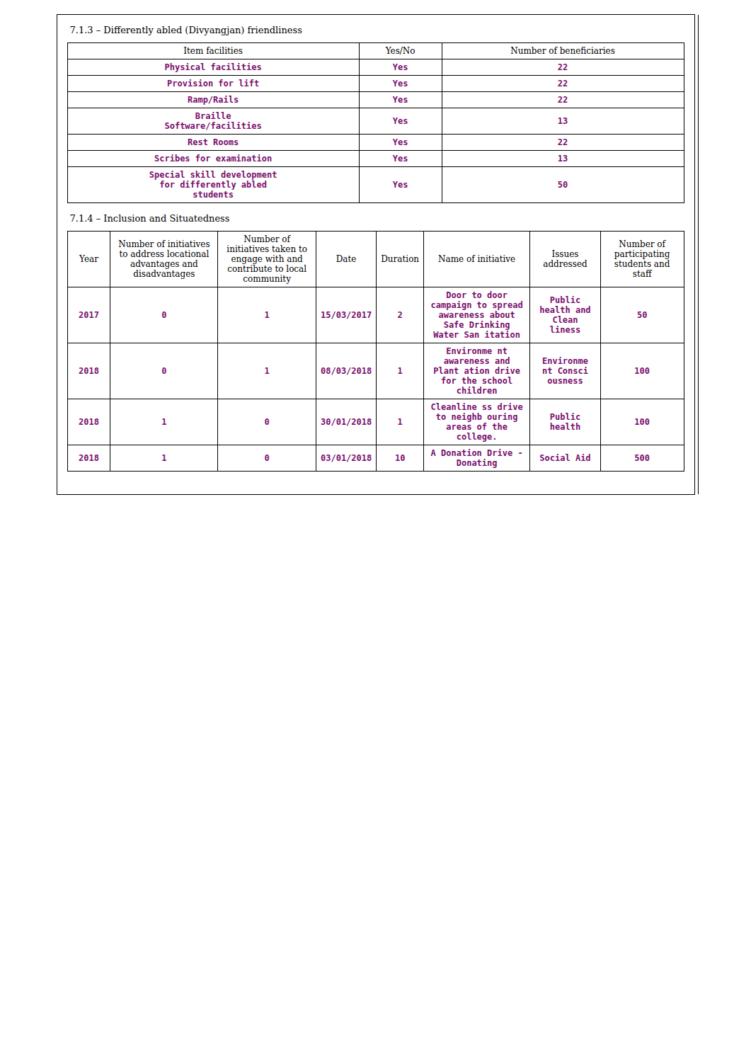7.1.3 – Differently abled (Divyangjan) friendliness
| Item facilities | Yes/No | Number of beneficiaries |
| --- | --- | --- |
| Physical facilities | Yes | 22 |
| Provision for lift | Yes | 22 |
| Ramp/Rails | Yes | 22 |
| Braille Software/facilities | Yes | 13 |
| Rest Rooms | Yes | 22 |
| Scribes for examination | Yes | 13 |
| Special skill development for differently abled students | Yes | 50 |
7.1.4 – Inclusion and Situatedness
| Year | Number of initiatives to address locational advantages and disadvantages | Number of initiatives taken to engage with and contribute to local community | Date | Duration | Name of initiative | Issues addressed | Number of participating students and staff |
| --- | --- | --- | --- | --- | --- | --- | --- |
| 2017 | 0 | 1 | 15/03/2017 | 2 | Door to door campaign to spread awareness about Safe Drinking Water San itation | Public health and Clean liness | 50 |
| 2018 | 0 | 1 | 08/03/2018 | 1 | Environme nt awareness and Plant ation drive for the school children | Environme nt Consci ousness | 100 |
| 2018 | 1 | 0 | 30/01/2018 | 1 | Cleanline ss drive to neighb ouring areas of the college. | Public health | 100 |
| 2018 | 1 | 0 | 03/01/2018 | 10 | A Donation Drive - Donating | Social Aid | 500 |